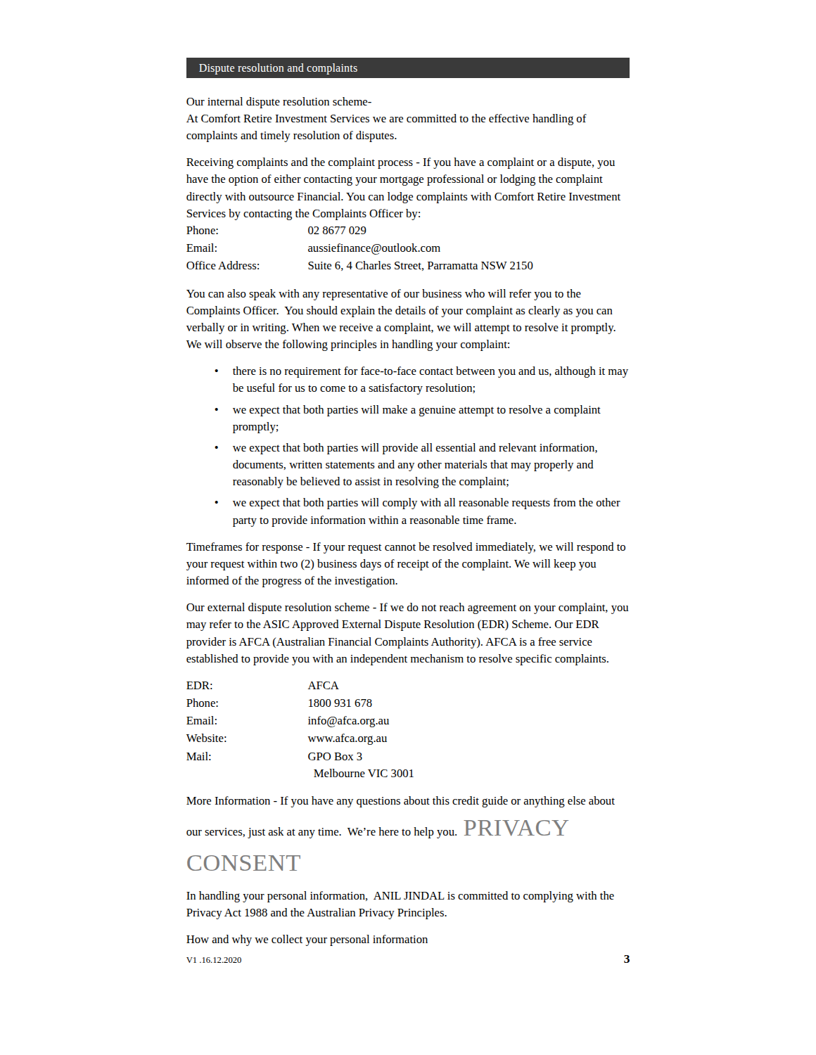Dispute resolution and complaints
Our internal dispute resolution scheme-
At Comfort Retire Investment Services we are committed to the effective handling of complaints and timely resolution of disputes.
Receiving complaints and the complaint process - If you have a complaint or a dispute, you have the option of either contacting your mortgage professional or lodging the complaint directly with outsource Financial. You can lodge complaints with Comfort Retire Investment Services by contacting the Complaints Officer by:
| Phone: | 02 8677 029 |
| Email: | aussiefinance@outlook.com |
| Office Address: | Suite 6, 4 Charles Street, Parramatta NSW 2150 |
You can also speak with any representative of our business who will refer you to the Complaints Officer. You should explain the details of your complaint as clearly as you can verbally or in writing. When we receive a complaint, we will attempt to resolve it promptly. We will observe the following principles in handling your complaint:
there is no requirement for face-to-face contact between you and us, although it may be useful for us to come to a satisfactory resolution;
we expect that both parties will make a genuine attempt to resolve a complaint promptly;
we expect that both parties will provide all essential and relevant information, documents, written statements and any other materials that may properly and reasonably be believed to assist in resolving the complaint;
we expect that both parties will comply with all reasonable requests from the other party to provide information within a reasonable time frame.
Timeframes for response - If your request cannot be resolved immediately, we will respond to your request within two (2) business days of receipt of the complaint. We will keep you informed of the progress of the investigation.
Our external dispute resolution scheme - If we do not reach agreement on your complaint, you may refer to the ASIC Approved External Dispute Resolution (EDR) Scheme. Our EDR provider is AFCA (Australian Financial Complaints Authority). AFCA is a free service established to provide you with an independent mechanism to resolve specific complaints.
| EDR: | AFCA |
| Phone: | 1800 931 678 |
| Email: | info@afca.org.au |
| Website: | www.afca.org.au |
| Mail: | GPO Box 3 Melbourne VIC 3001 |
More Information - If you have any questions about this credit guide or anything else about our services, just ask at any time. We’re here to help you. PRIVACY CONSENT
In handling your personal information, ANIL JINDAL is committed to complying with the Privacy Act 1988 and the Australian Privacy Principles.
How and why we collect your personal information
V1 .16.12.2020 3